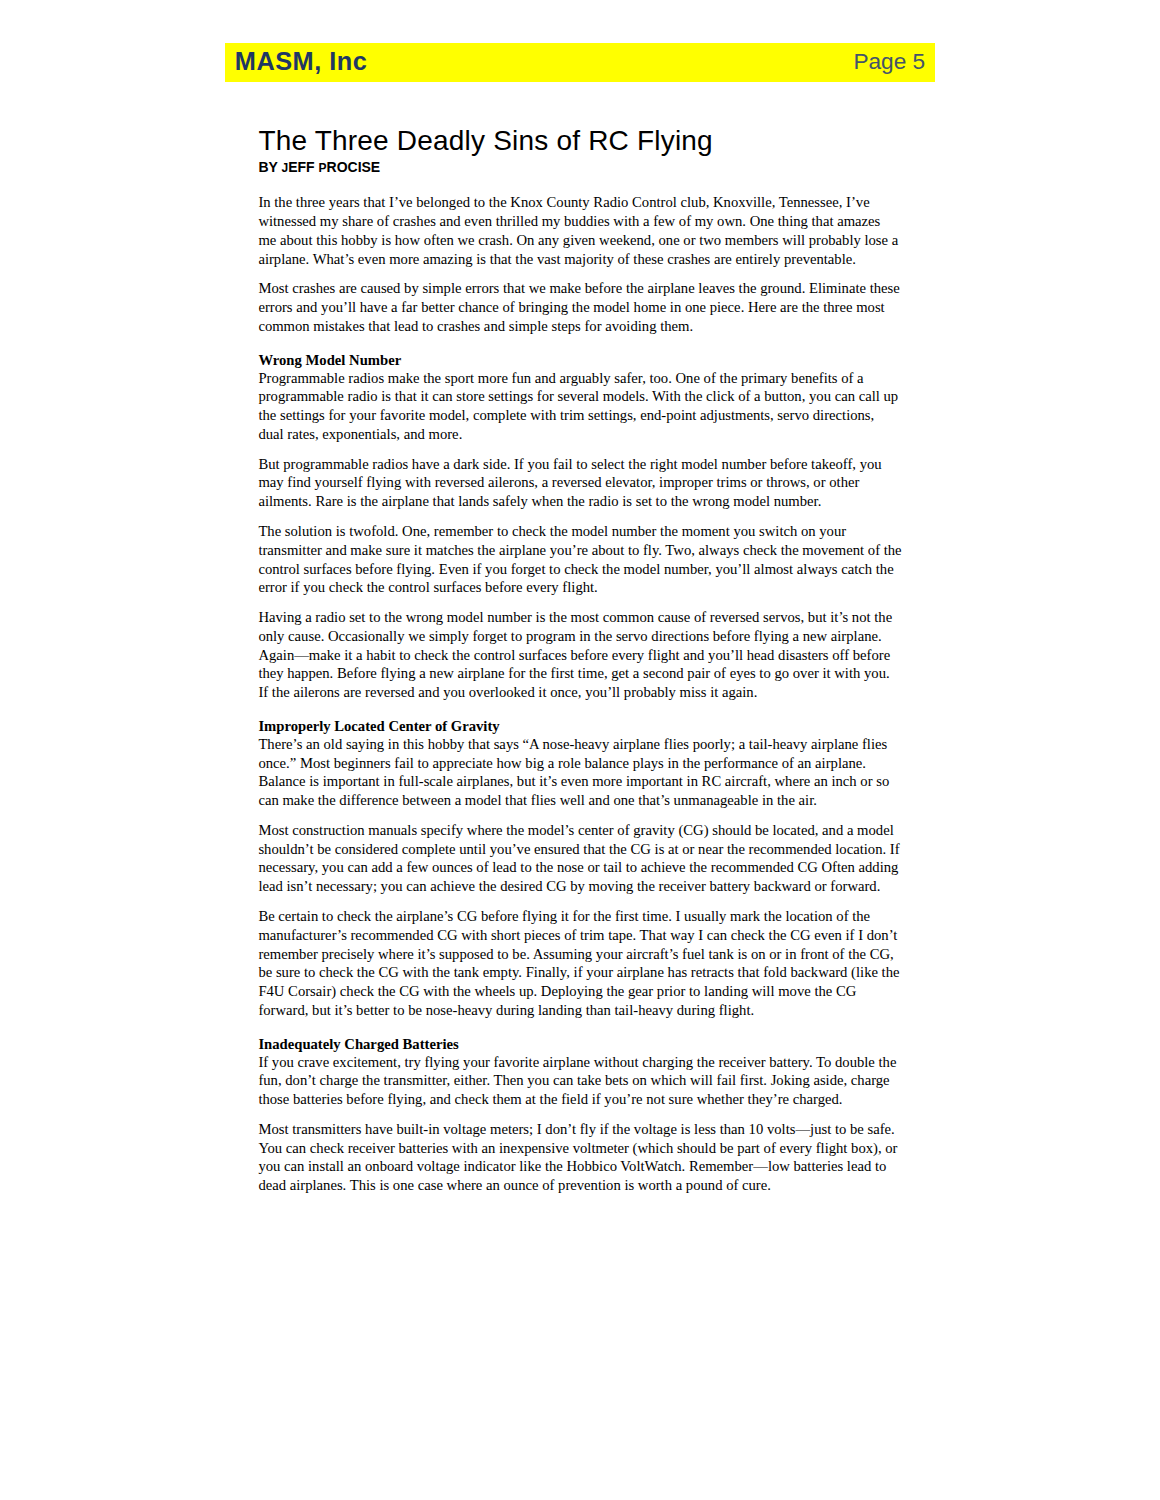MASM, Inc
Page 5
The Three Deadly Sins of RC Flying
BY JEFF PROCISE
In the three years that I’ve belonged to the Knox County Radio Control club, Knoxville, Tennessee, I’ve witnessed my share of crashes and even thrilled my buddies with a few of my own. One thing that amazes me about this hobby is how often we crash. On any given weekend, one or two members will probably lose a airplane. What’s even more amazing is that the vast majority of these crashes are entirely preventable.
Most crashes are caused by simple errors that we make before the airplane leaves the ground. Eliminate these errors and you’ll have a far better chance of bringing the model home in one piece. Here are the three most common mistakes that lead to crashes and simple steps for avoiding them.
Wrong Model Number
Programmable radios make the sport more fun and arguably safer, too. One of the primary benefits of a programmable radio is that it can store settings for several models. With the click of a button, you can call up the settings for your favorite model, complete with trim settings, end-point adjustments, servo directions, dual rates, exponentials, and more.
But programmable radios have a dark side. If you fail to select the right model number before takeoff, you may find yourself flying with reversed ailerons, a reversed elevator, improper trims or throws, or other ailments. Rare is the airplane that lands safely when the radio is set to the wrong model number.
The solution is twofold. One, remember to check the model number the moment you switch on your transmitter and make sure it matches the airplane you’re about to fly. Two, always check the movement of the control surfaces before flying. Even if you forget to check the model number, you’ll almost always catch the error if you check the control surfaces before every flight.
Having a radio set to the wrong model number is the most common cause of reversed servos, but it’s not the only cause. Occasionally we simply forget to program in the servo directions before flying a new airplane. Again—make it a habit to check the control surfaces before every flight and you’ll head disasters off before they happen. Before flying a new airplane for the first time, get a second pair of eyes to go over it with you. If the ailerons are reversed and you overlooked it once, you’ll probably miss it again.
Improperly Located Center of Gravity
There’s an old saying in this hobby that says “A nose-heavy airplane flies poorly; a tail-heavy airplane flies once.” Most beginners fail to appreciate how big a role balance plays in the performance of an airplane. Balance is important in full-scale airplanes, but it’s even more important in RC aircraft, where an inch or so can make the difference between a model that flies well and one that’s unmanageable in the air.
Most construction manuals specify where the model’s center of gravity (CG) should be located, and a model shouldn’t be considered complete until you’ve ensured that the CG is at or near the recommended location. If necessary, you can add a few ounces of lead to the nose or tail to achieve the recommended CG Often adding lead isn’t necessary; you can achieve the desired CG by moving the receiver battery backward or forward.
Be certain to check the airplane’s CG before flying it for the first time. I usually mark the location of the manufacturer’s recommended CG with short pieces of trim tape. That way I can check the CG even if I don’t remember precisely where it’s supposed to be. Assuming your aircraft’s fuel tank is on or in front of the CG, be sure to check the CG with the tank empty. Finally, if your airplane has retracts that fold backward (like the F4U Corsair) check the CG with the wheels up. Deploying the gear prior to landing will move the CG forward, but it’s better to be nose-heavy during landing than tail-heavy during flight.
Inadequately Charged Batteries
If you crave excitement, try flying your favorite airplane without charging the receiver battery. To double the fun, don’t charge the transmitter, either. Then you can take bets on which will fail first. Joking aside, charge those batteries before flying, and check them at the field if you’re not sure whether they’re charged.
Most transmitters have built-in voltage meters; I don’t fly if the voltage is less than 10 volts—just to be safe. You can check receiver batteries with an inexpensive voltmeter (which should be part of every flight box), or you can install an onboard voltage indicator like the Hobbico VoltWatch. Remember—low batteries lead to dead airplanes. This is one case where an ounce of prevention is worth a pound of cure.